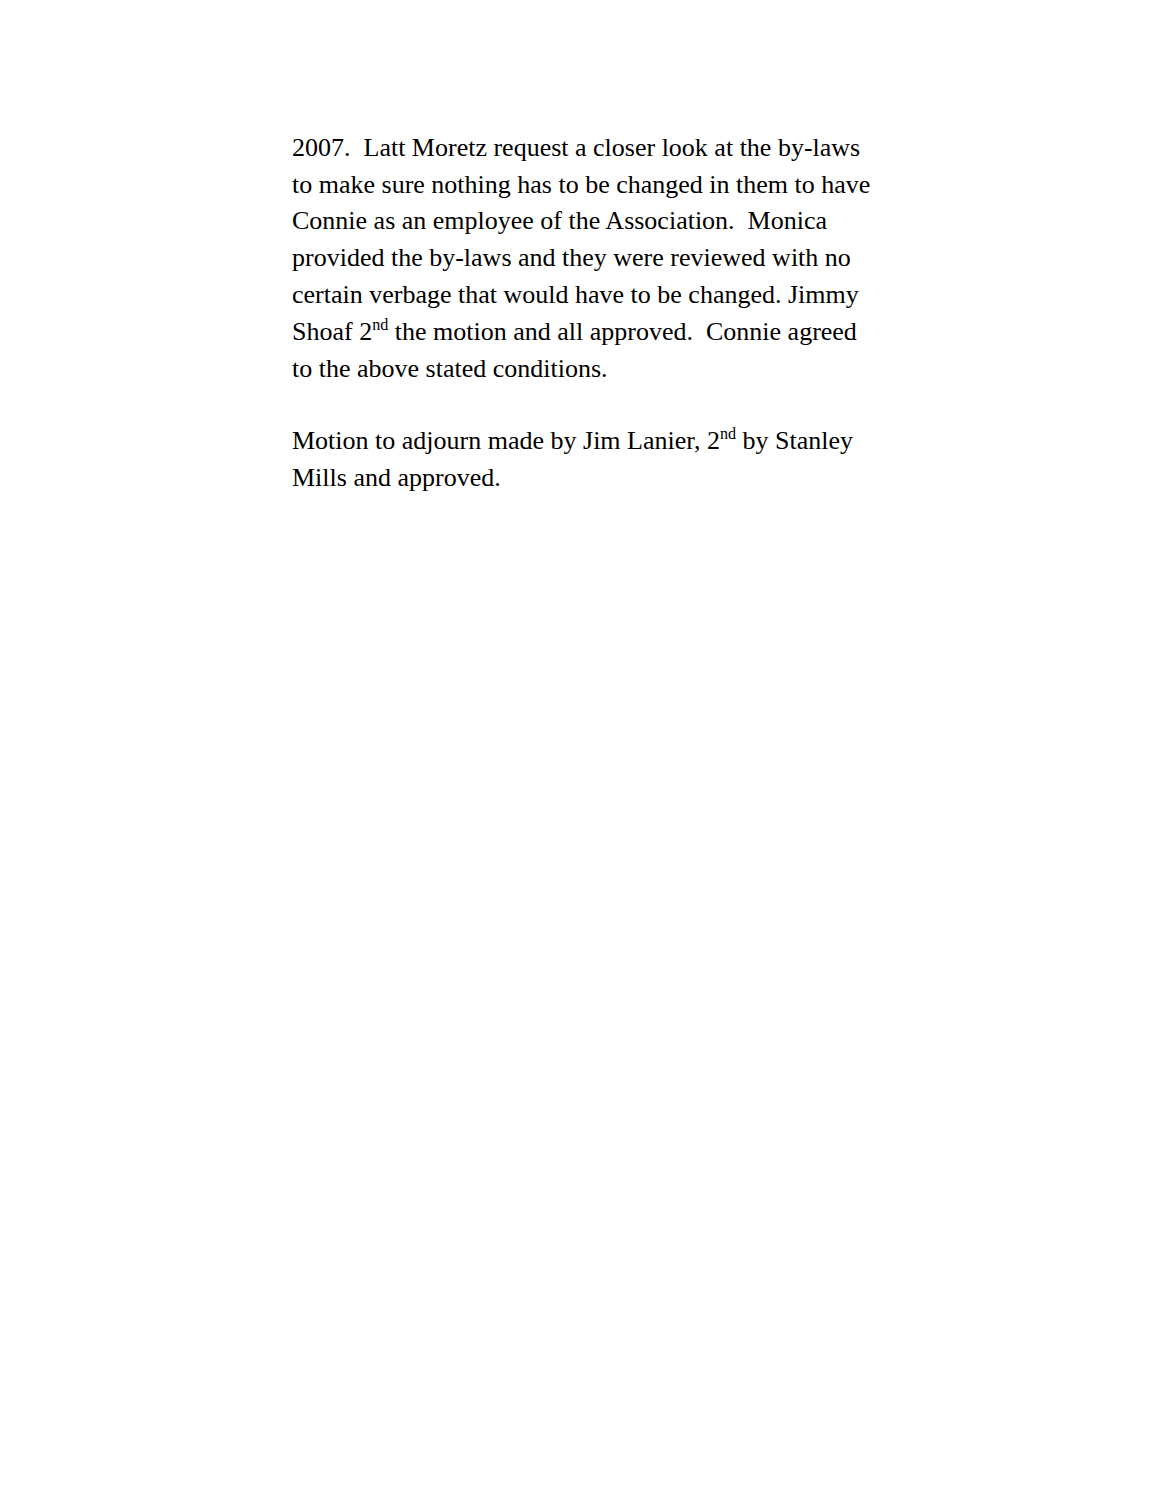2007. Latt Moretz request a closer look at the by-laws to make sure nothing has to be changed in them to have Connie as an employee of the Association. Monica provided the by-laws and they were reviewed with no certain verbage that would have to be changed. Jimmy Shoaf 2nd the motion and all approved. Connie agreed to the above stated conditions.
Motion to adjourn made by Jim Lanier, 2nd by Stanley Mills and approved.